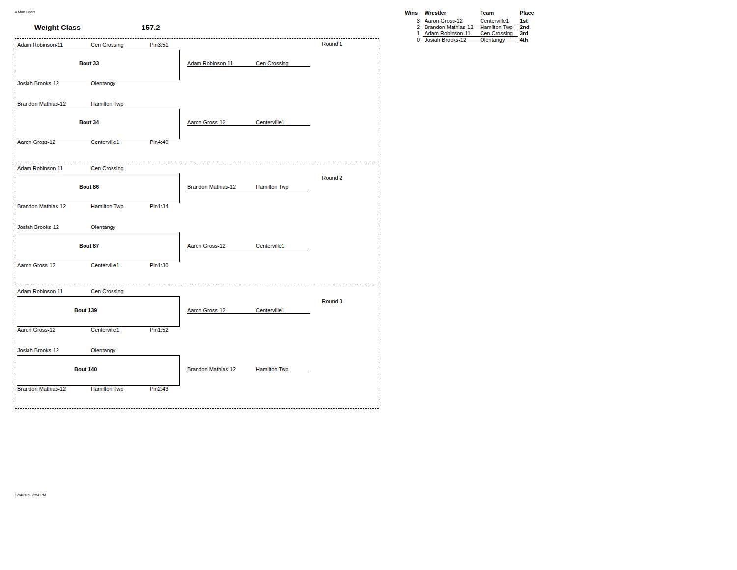4 Man Pools
Weight Class 157.2
| Wins | Wrestler | Team | Place |
| --- | --- | --- | --- |
| 3 | Aaron Gross-12 | Centerville1 | 1st |
| 2 | Brandon Mathias-12 | Hamilton Twp | 2nd |
| 1 | Adam Robinson-11 | Cen Crossing | 3rd |
| 0 | Josiah Brooks-12 | Olentangy | 4th |
Adam Robinson-11 Cen Crossing Pin3:51
Bout 33
Josiah Brooks-12 Olentangy
Adam Robinson-11 Cen Crossing
Round 1
Brandon Mathias-12 Hamilton Twp
Bout 34
Aaron Gross-12 Centerville1 Pin4:40
Aaron Gross-12 Centerville1
Adam Robinson-11 Cen Crossing
Bout 86
Brandon Mathias-12 Hamilton Twp Pin1:34
Brandon Mathias-12 Hamilton Twp
Round 2
Josiah Brooks-12 Olentangy
Bout 87
Aaron Gross-12 Centerville1 Pin1:30
Aaron Gross-12 Centerville1
Adam Robinson-11 Cen Crossing
Bout 139
Aaron Gross-12 Centerville1 Pin1:52
Aaron Gross-12 Centerville1
Round 3
Josiah Brooks-12 Olentangy
Bout 140
Brandon Mathias-12 Hamilton Twp Pin2:43
Brandon Mathias-12 Hamilton Twp
12/4/2021 2:54 PM